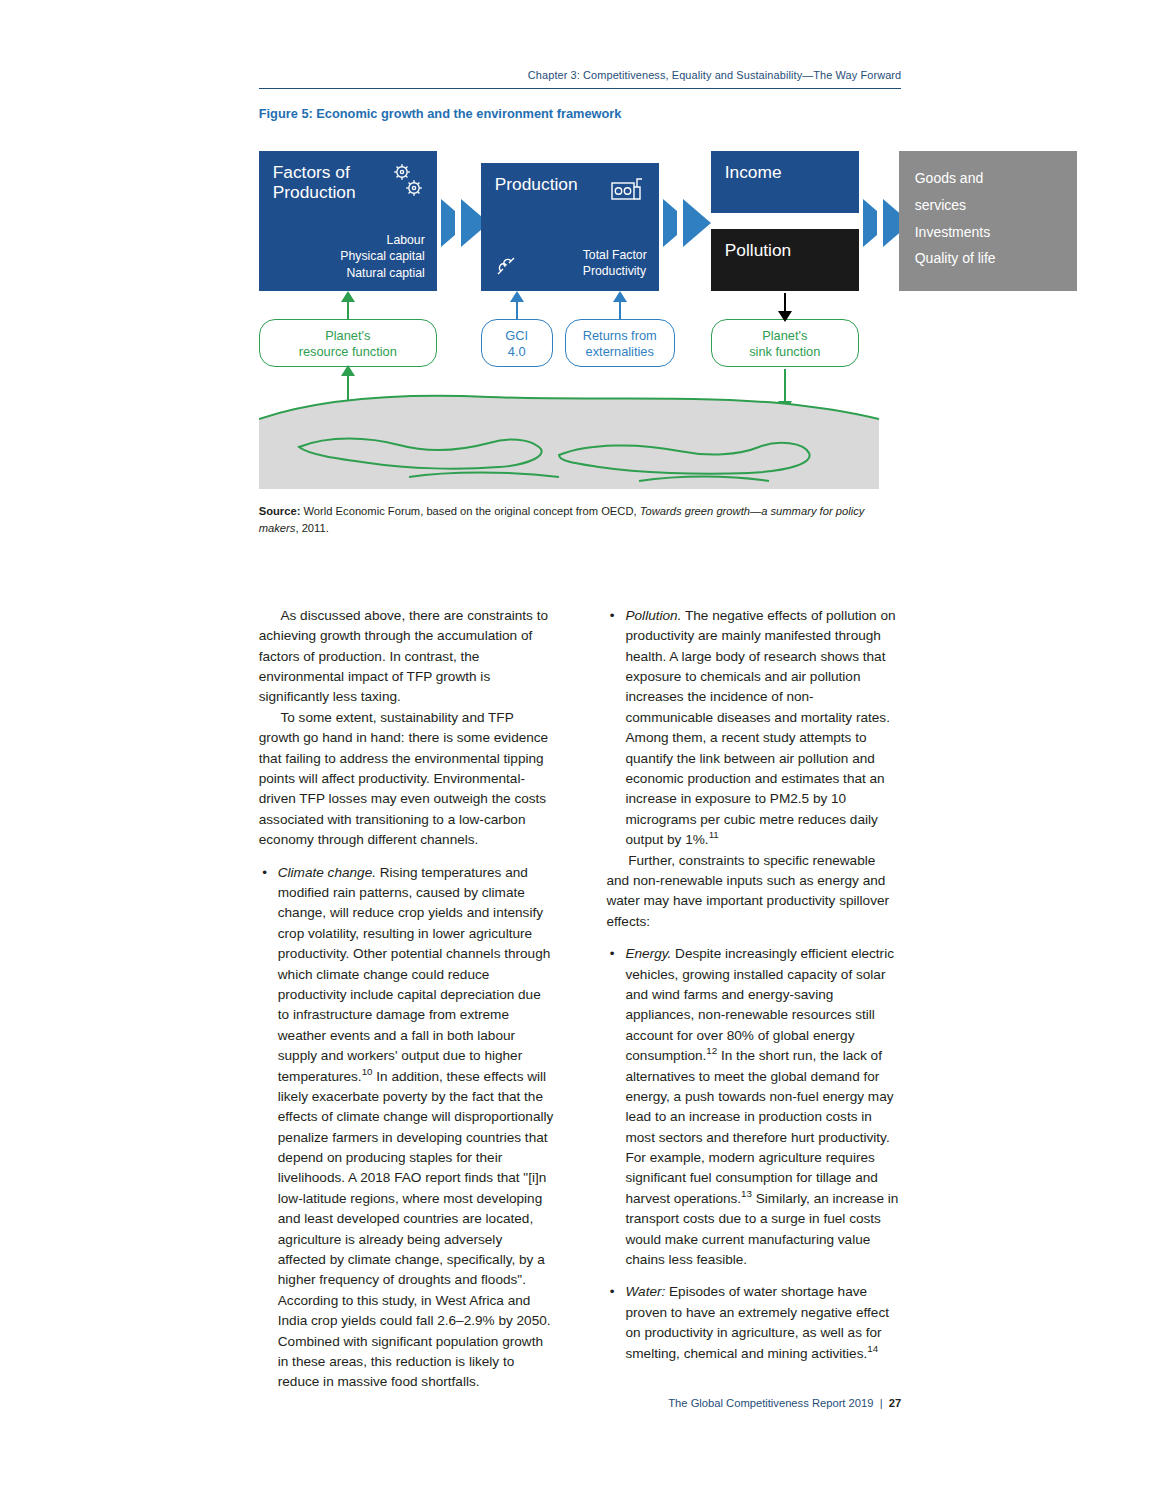Chapter 3: Competitiveness, Equality and Sustainability—The Way Forward
Figure 5: Economic growth and the environment framework
Factors of
Production
Labour
Physical capital
Natural captial
Production
Total Factor
Productivity
Income
Pollution
Goods and
services
Investments
Quality of life
Planet's
resource function
GCI
4.0
Returns from
externalities
Planet's
sink function
Source: World Economic Forum, based on the original concept from OECD, Towards green growth—a summary for policy makers, 2011.
As discussed above, there are constraints to achieving growth through the accumulation of factors of production. In contrast, the environmental impact of TFP growth is significantly less taxing.
To some extent, sustainability and TFP growth go hand in hand: there is some evidence that failing to address the environmental tipping points will affect productivity. Environmental-driven TFP losses may even outweigh the costs associated with transitioning to a low-carbon economy through different channels.
Climate change. Rising temperatures and modified rain patterns, caused by climate change, will reduce crop yields and intensify crop volatility, resulting in lower agriculture productivity. Other potential channels through which climate change could reduce productivity include capital depreciation due to infrastructure damage from extreme weather events and a fall in both labour supply and workers' output due to higher temperatures.10 In addition, these effects will likely exacerbate poverty by the fact that the effects of climate change will disproportionally penalize farmers in developing countries that depend on producing staples for their livelihoods. A 2018 FAO report finds that "[i]n low-latitude regions, where most developing and least developed countries are located, agriculture is already being adversely affected by climate change, specifically, by a higher frequency of droughts and floods". According to this study, in West Africa and India crop yields could fall 2.6–2.9% by 2050. Combined with significant population growth in these areas, this reduction is likely to reduce in massive food shortfalls.
Pollution. The negative effects of pollution on productivity are mainly manifested through health. A large body of research shows that exposure to chemicals and air pollution increases the incidence of non-communicable diseases and mortality rates. Among them, a recent study attempts to quantify the link between air pollution and economic production and estimates that an increase in exposure to PM2.5 by 10 micrograms per cubic metre reduces daily output by 1%.11
Further, constraints to specific renewable and non-renewable inputs such as energy and water may have important productivity spillover effects:
Energy. Despite increasingly efficient electric vehicles, growing installed capacity of solar and wind farms and energy-saving appliances, non-renewable resources still account for over 80% of global energy consumption.12 In the short run, the lack of alternatives to meet the global demand for energy, a push towards non-fuel energy may lead to an increase in production costs in most sectors and therefore hurt productivity. For example, modern agriculture requires significant fuel consumption for tillage and harvest operations.13 Similarly, an increase in transport costs due to a surge in fuel costs would make current manufacturing value chains less feasible.
Water: Episodes of water shortage have proven to have an extremely negative effect on productivity in agriculture, as well as for smelting, chemical and mining activities.14
The Global Competitiveness Report 2019 | 27